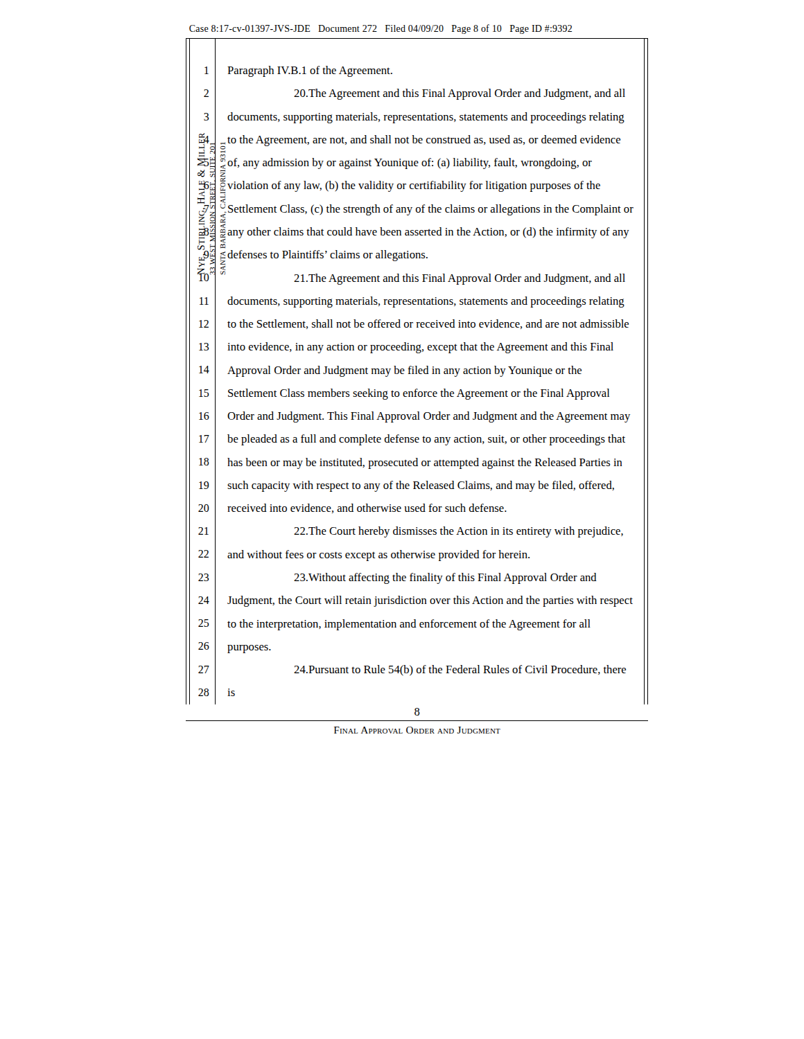Case 8:17-cv-01397-JVS-JDE Document 272 Filed 04/09/20 Page 8 of 10 Page ID #:9392
NYE, STIRLING, HALE & MILLER
33 WEST MISSION STREET, SUITE 201
SANTA BARBARA, CALIFORNIA 93101
1
2
3
4
5
6
7
8
9
10
11
12
13
14
15
16
17
18
19
20
21
22
23
24
25
26
27
28
Paragraph IV.B.1 of the Agreement.
20. The Agreement and this Final Approval Order and Judgment, and all documents, supporting materials, representations, statements and proceedings relating to the Agreement, are not, and shall not be construed as, used as, or deemed evidence of, any admission by or against Younique of: (a) liability, fault, wrongdoing, or violation of any law, (b) the validity or certifiability for litigation purposes of the Settlement Class, (c) the strength of any of the claims or allegations in the Complaint or any other claims that could have been asserted in the Action, or (d) the infirmity of any defenses to Plaintiffs’ claims or allegations.
21. The Agreement and this Final Approval Order and Judgment, and all documents, supporting materials, representations, statements and proceedings relating to the Settlement, shall not be offered or received into evidence, and are not admissible into evidence, in any action or proceeding, except that the Agreement and this Final Approval Order and Judgment may be filed in any action by Younique or the Settlement Class members seeking to enforce the Agreement or the Final Approval Order and Judgment. This Final Approval Order and Judgment and the Agreement may be pleaded as a full and complete defense to any action, suit, or other proceedings that has been or may be instituted, prosecuted or attempted against the Released Parties in such capacity with respect to any of the Released Claims, and may be filed, offered, received into evidence, and otherwise used for such defense.
22. The Court hereby dismisses the Action in its entirety with prejudice, and without fees or costs except as otherwise provided for herein.
23. Without affecting the finality of this Final Approval Order and Judgment, the Court will retain jurisdiction over this Action and the parties with respect to the interpretation, implementation and enforcement of the Agreement for all purposes.
24. Pursuant to Rule 54(b) of the Federal Rules of Civil Procedure, there is
8
Final Approval Order and Judgment